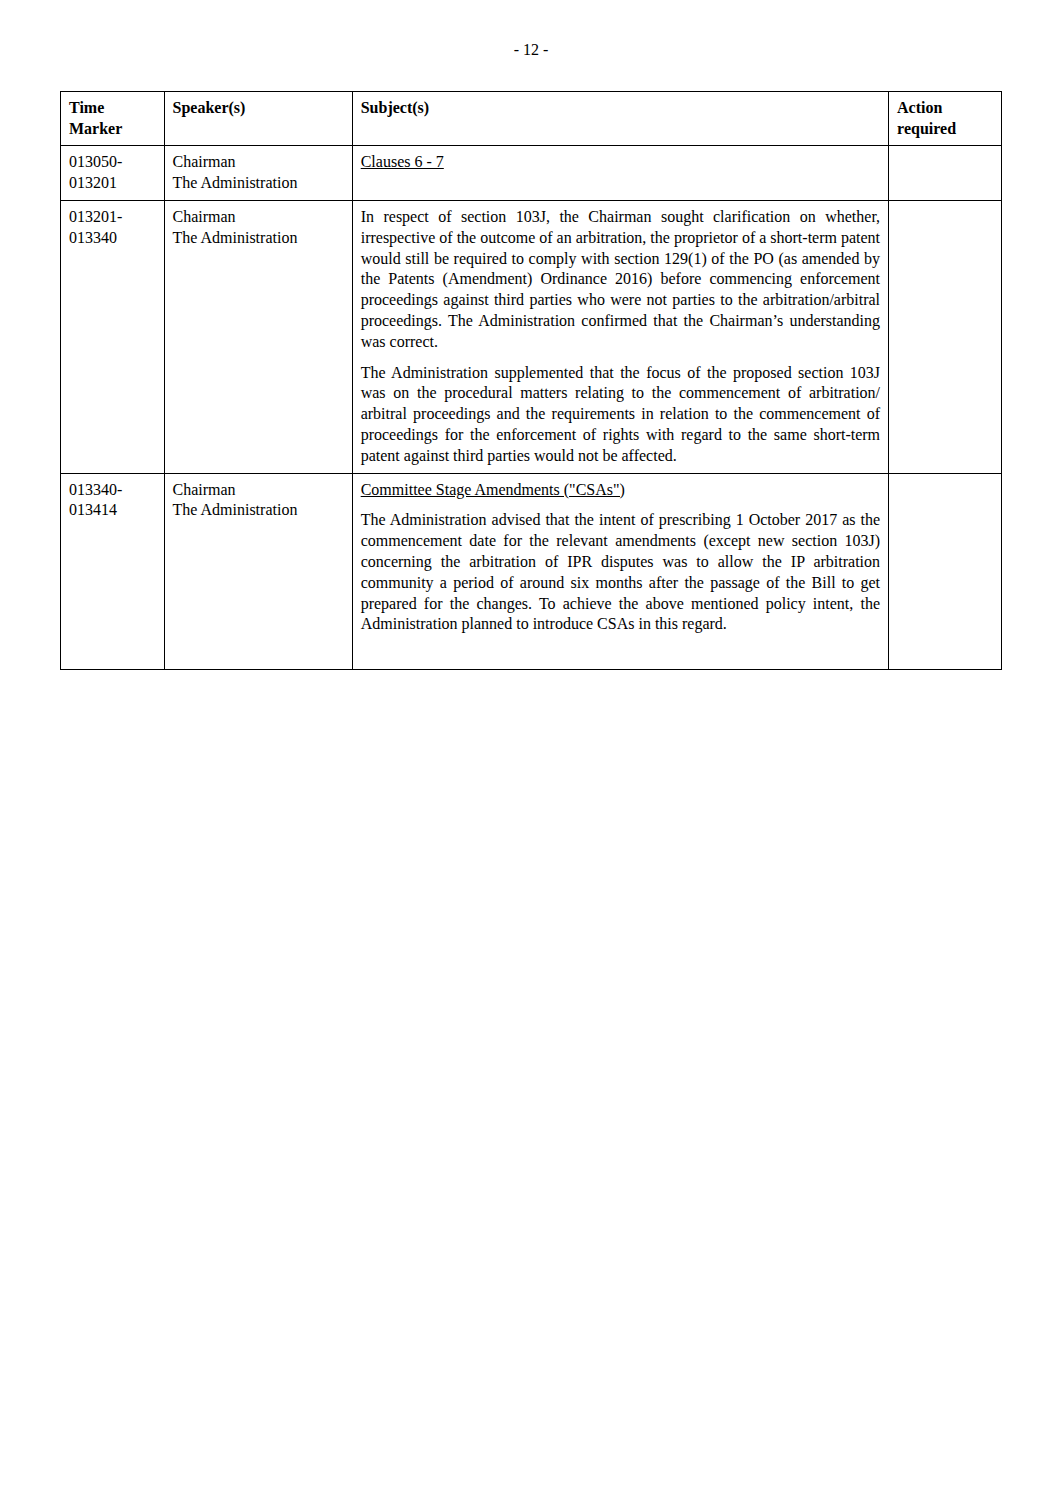- 12 -
| Time Marker | Speaker(s) | Subject(s) | Action required |
| --- | --- | --- | --- |
| 013050-013201 | Chairman The Administration | Clauses 6 - 7 | |
| 013201-013340 | Chairman The Administration | In respect of section 103J, the Chairman sought clarification on whether, irrespective of the outcome of an arbitration, the proprietor of a short-term patent would still be required to comply with section 129(1) of the PO (as amended by the Patents (Amendment) Ordinance 2016) before commencing enforcement proceedings against third parties who were not parties to the arbitration/arbitral proceedings. The Administration confirmed that the Chairman’s understanding was correct. The Administration supplemented that the focus of the proposed section 103J was on the procedural matters relating to the commencement of arbitration/ arbitral proceedings and the requirements in relation to the commencement of proceedings for the enforcement of rights with regard to the same short-term patent against third parties would not be affected. | |
| 013340-013414 | Chairman The Administration | Committee Stage Amendments ("CSAs") The Administration advised that the intent of prescribing 1 October 2017 as the commencement date for the relevant amendments (except new section 103J) concerning the arbitration of IPR disputes was to allow the IP arbitration community a period of around six months after the passage of the Bill to get prepared for the changes. To achieve the above mentioned policy intent, the Administration planned to introduce CSAs in this regard. | |